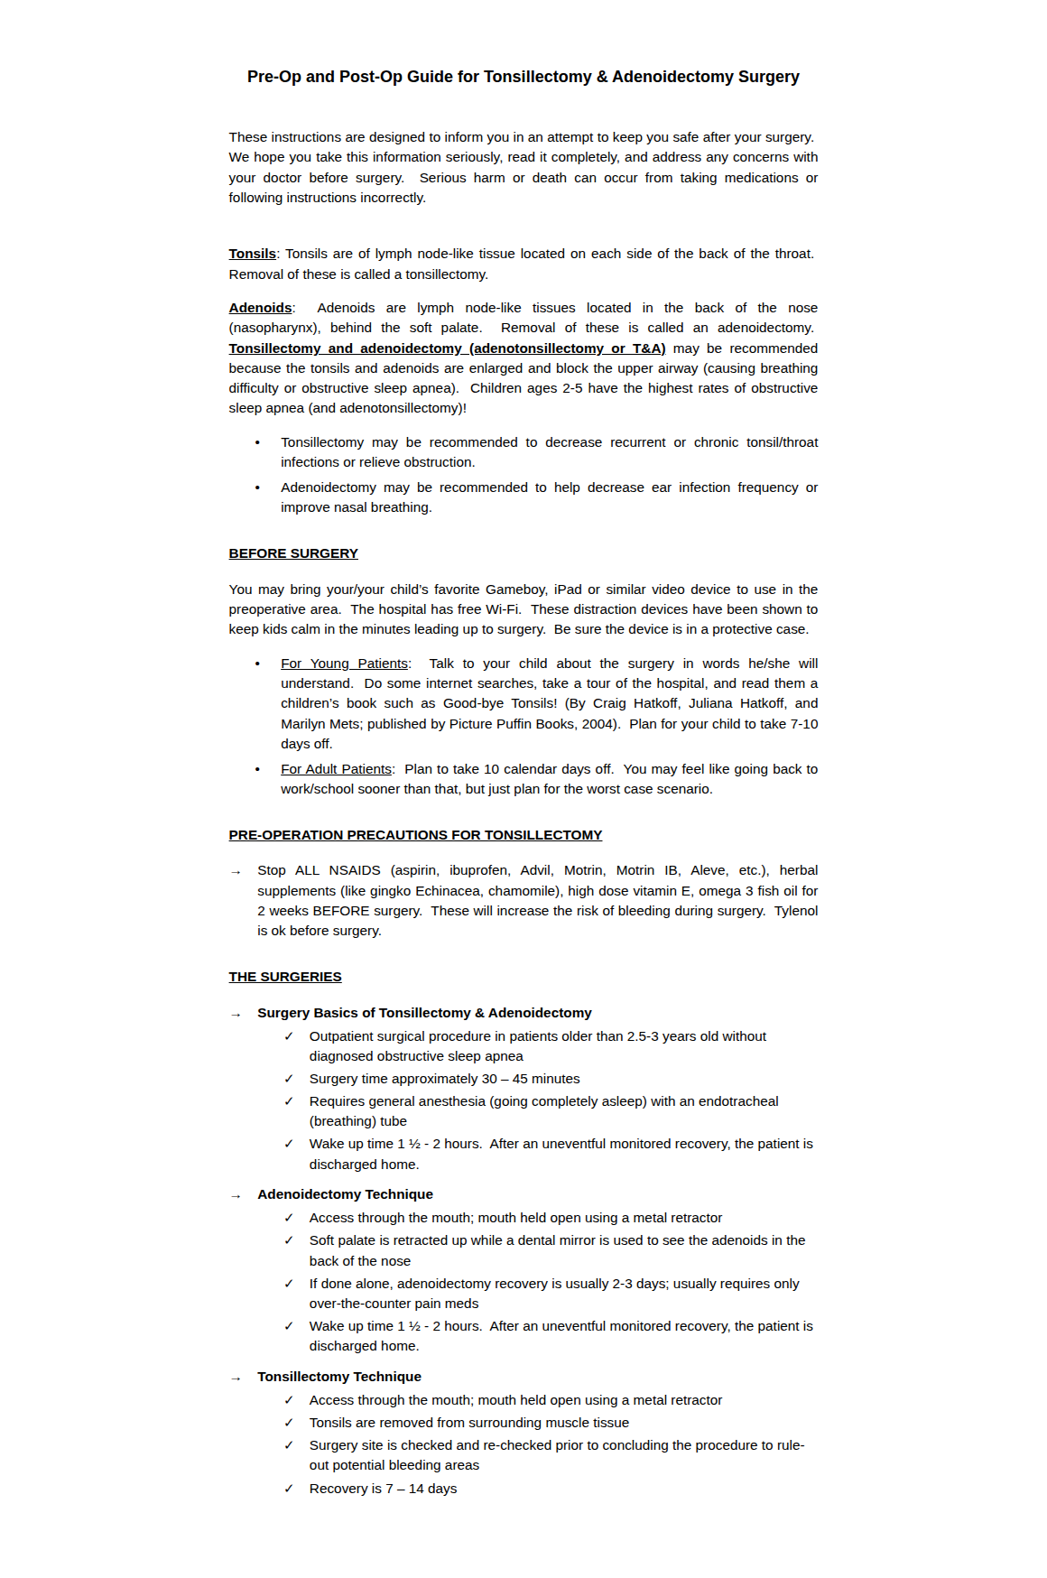Pre-Op and Post-Op Guide for Tonsillectomy & Adenoidectomy Surgery
These instructions are designed to inform you in an attempt to keep you safe after your surgery. We hope you take this information seriously, read it completely, and address any concerns with your doctor before surgery. Serious harm or death can occur from taking medications or following instructions incorrectly.
Tonsils: Tonsils are of lymph node-like tissue located on each side of the back of the throat. Removal of these is called a tonsillectomy.
Adenoids: Adenoids are lymph node-like tissues located in the back of the nose (nasopharynx), behind the soft palate. Removal of these is called an adenoidectomy. Tonsillectomy and adenoidectomy (adenotonsillectomy or T&A) may be recommended because the tonsils and adenoids are enlarged and block the upper airway (causing breathing difficulty or obstructive sleep apnea). Children ages 2-5 have the highest rates of obstructive sleep apnea (and adenotonsillectomy)!
Tonsillectomy may be recommended to decrease recurrent or chronic tonsil/throat infections or relieve obstruction.
Adenoidectomy may be recommended to help decrease ear infection frequency or improve nasal breathing.
BEFORE SURGERY
You may bring your/your child’s favorite Gameboy, iPad or similar video device to use in the preoperative area. The hospital has free Wi-Fi. These distraction devices have been shown to keep kids calm in the minutes leading up to surgery. Be sure the device is in a protective case.
For Young Patients: Talk to your child about the surgery in words he/she will understand. Do some internet searches, take a tour of the hospital, and read them a children’s book such as Good-bye Tonsils! (By Craig Hatkoff, Juliana Hatkoff, and Marilyn Mets; published by Picture Puffin Books, 2004). Plan for your child to take 7-10 days off.
For Adult Patients: Plan to take 10 calendar days off. You may feel like going back to work/school sooner than that, but just plan for the worst case scenario.
PRE-OPERATION PRECAUTIONS FOR TONSILLECTOMY
Stop ALL NSAIDS (aspirin, ibuprofen, Advil, Motrin, Motrin IB, Aleve, etc.), herbal supplements (like gingko Echinacea, chamomile), high dose vitamin E, omega 3 fish oil for 2 weeks BEFORE surgery. These will increase the risk of bleeding during surgery. Tylenol is ok before surgery.
THE SURGERIES
Surgery Basics of Tonsillectomy & Adenoidectomy
Outpatient surgical procedure in patients older than 2.5-3 years old without diagnosed obstructive sleep apnea
Surgery time approximately 30 – 45 minutes
Requires general anesthesia (going completely asleep) with an endotracheal (breathing) tube
Wake up time 1 ½ - 2 hours. After an uneventful monitored recovery, the patient is discharged home.
Adenoidectomy Technique
Access through the mouth; mouth held open using a metal retractor
Soft palate is retracted up while a dental mirror is used to see the adenoids in the back of the nose
If done alone, adenoidectomy recovery is usually 2-3 days; usually requires only over-the-counter pain meds
Wake up time 1 ½ - 2 hours. After an uneventful monitored recovery, the patient is discharged home.
Tonsillectomy Technique
Access through the mouth; mouth held open using a metal retractor
Tonsils are removed from surrounding muscle tissue
Surgery site is checked and re-checked prior to concluding the procedure to rule-out potential bleeding areas
Recovery is 7 – 14 days